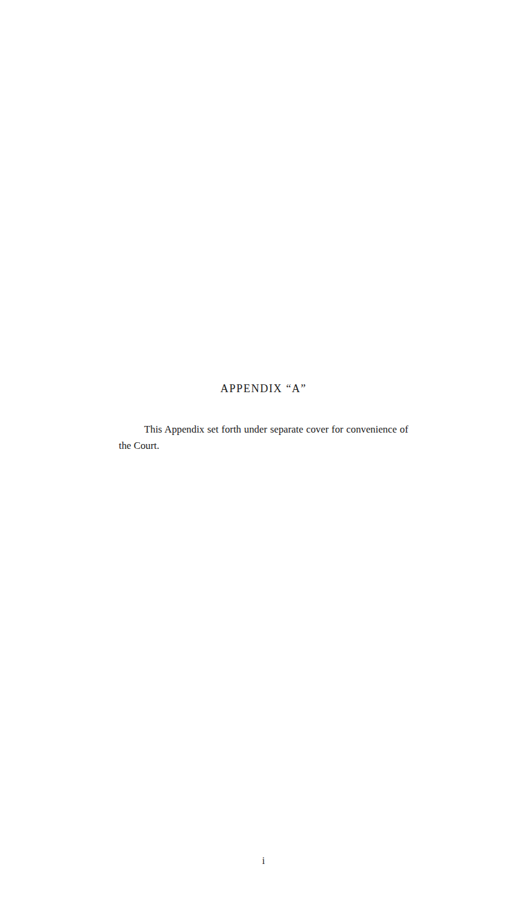APPENDIX “A”
This Appendix set forth under separate cover for convenience of the Court.
i